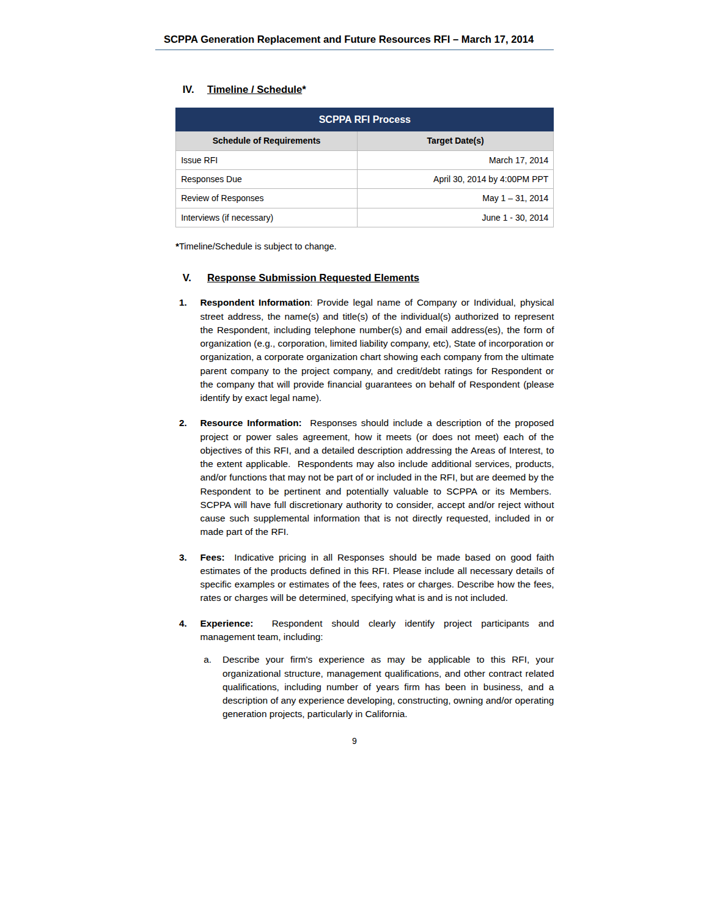SCPPA Generation Replacement and Future Resources RFI – March 17, 2014
IV. Timeline / Schedule*
| SCPPA RFI Process |
| --- |
| Schedule of Requirements | Target Date(s) |
| Issue RFI | March 17, 2014 |
| Responses Due | April 30, 2014 by 4:00PM PPT |
| Review of Responses | May 1 – 31, 2014 |
| Interviews (if necessary) | June 1 - 30, 2014 |
*Timeline/Schedule is subject to change.
V. Response Submission Requested Elements
Respondent Information: Provide legal name of Company or Individual, physical street address, the name(s) and title(s) of the individual(s) authorized to represent the Respondent, including telephone number(s) and email address(es), the form of organization (e.g., corporation, limited liability company, etc), State of incorporation or organization, a corporate organization chart showing each company from the ultimate parent company to the project company, and credit/debt ratings for Respondent or the company that will provide financial guarantees on behalf of Respondent (please identify by exact legal name).
Resource Information: Responses should include a description of the proposed project or power sales agreement, how it meets (or does not meet) each of the objectives of this RFI, and a detailed description addressing the Areas of Interest, to the extent applicable. Respondents may also include additional services, products, and/or functions that may not be part of or included in the RFI, but are deemed by the Respondent to be pertinent and potentially valuable to SCPPA or its Members. SCPPA will have full discretionary authority to consider, accept and/or reject without cause such supplemental information that is not directly requested, included in or made part of the RFI.
Fees: Indicative pricing in all Responses should be made based on good faith estimates of the products defined in this RFI. Please include all necessary details of specific examples or estimates of the fees, rates or charges. Describe how the fees, rates or charges will be determined, specifying what is and is not included.
Experience: Respondent should clearly identify project participants and management team, including:
Describe your firm's experience as may be applicable to this RFI, your organizational structure, management qualifications, and other contract related qualifications, including number of years firm has been in business, and a description of any experience developing, constructing, owning and/or operating generation projects, particularly in California.
9